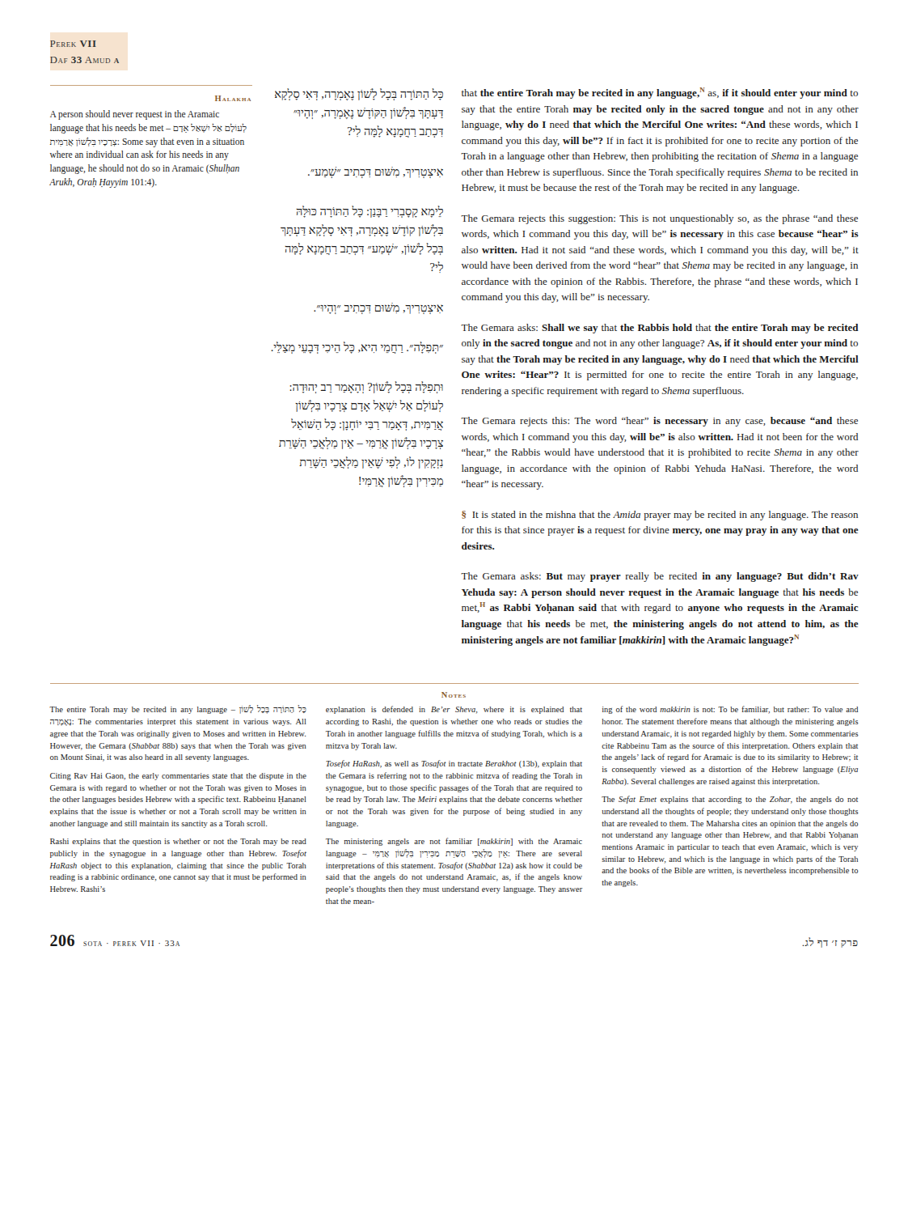Perek VII
Daf 33 Amud a
Halakha
A person should never request in the Aramaic language that his needs be met – לְעוֹלָם אַל יִשְׁאַל אָדָם צְרָכָיו בִּלְשׁוֹן אֲרַמִּית: Some say that even in a situation where an individual can ask for his needs in any language, he should not do so in Aramaic (Shulḥan Arukh, Oraḥ Ḥayyim 101:4).
כָּל הַתּוֹרָה בְּכָל לָשׁוֹן נֶאֶמְרָה, דְּאִי סָלְקָא דַּעְתָּךְ בִּלְשׁוֹן הַקּוֹדֶשׁ נֶאֶמְרָה, ״וְהָיוּ״ דִּכְתַב רַחֲמָנָא לָמָּה לִי?
אִיצְטְרִיךְ, מִשּׁוּם דִּכְתִיב ״שְׁמַע״.
לֵימָא קָסָבְרִי רַבָּנַן: כָּל הַתּוֹרָה כּוּלָּהּ בִּלְשׁוֹן קוֹדֶשׁ נֶאֶמְרָה, דְּאִי סָלְקָא דַּעְתָּךְ בְּכָל לָשׁוֹן, ״שְׁמַע״ דִּכְתַב רַחֲמָנָא לָמָּה לִי?
אִיצְטְרִיךְ, מִשּׁוּם דִּכְתִיב ״וְהָיוּ״.
״תְּפִלָּה״. רַחֲמֵי הִיא, כָּל הֵיכִי דְּבָעֵי מְצַלֵּי.
וּתְפִלָּה בְּכָל לָשׁוֹן? וְהָאָמַר רַב יְהוּדָה: לְעוֹלָם אַל יִשְׁאַל אָדָם צְרָכָיו בִּלְשׁוֹן אֲרַמִּית, דְּאָמַר רַבִּי יוֹחָנָן: כָּל הַשּׁוֹאֵל צְרָכָיו בִּלְשׁוֹן אֲרַמִּי – אֵין מַלְאֲכֵי הַשָּׁרֵת נִזְקָקִין לוֹ, לְפִי שֶׁאֵין מַלְאֲכֵי הַשָּׁרֵת מַכִּירִין בִּלְשׁוֹן אֲרַמִּי!
that the entire Torah may be recited in any language, N as, if it should enter your mind to say that the entire Torah may be recited only in the sacred tongue and not in any other language, why do I need that which the Merciful One writes: “And these words, which I command you this day, will be”? If in fact it is prohibited for one to recite any portion of the Torah in a language other than Hebrew, then prohibiting the recitation of Shema in a language other than Hebrew is superfluous. Since the Torah specifically requires Shema to be recited in Hebrew, it must be because the rest of the Torah may be recited in any language.
The Gemara rejects this suggestion: This is not unquestionably so, as the phrase “and these words, which I command you this day, will be” is necessary in this case because “hear” is also written. Had it not said “and these words, which I command you this day, will be,” it would have been derived from the word “hear” that Shema may be recited in any language, in accordance with the opinion of the Rabbis. Therefore, the phrase “and these words, which I command you this day, will be” is necessary.
The Gemara asks: Shall we say that the Rabbis hold that the entire Torah may be recited only in the sacred tongue and not in any other language? As, if it should enter your mind to say that the Torah may be recited in any language, why do I need that which the Merciful One writes: “Hear”? It is permitted for one to recite the entire Torah in any language, rendering a specific requirement with regard to Shema superfluous.
The Gemara rejects this: The word “hear” is necessary in any case, because “and these words, which I command you this day, will be” is also written. Had it not been for the word “hear,” the Rabbis would have understood that it is prohibited to recite Shema in any other language, in accordance with the opinion of Rabbi Yehuda HaNasi. Therefore, the word “hear” is necessary.
§ It is stated in the mishna that the Amida prayer may be recited in any language. The reason for this is that since prayer is a request for divine mercy, one may pray in any way that one desires.
The Gemara asks: But may prayer really be recited in any language? But didn’t Rav Yehuda say: A person should never request in the Aramaic language that his needs be met,H as Rabbi Yoḥanan said that with regard to anyone who requests in the Aramaic language that his needs be met, the ministering angels do not attend to him, as the ministering angels are not familiar [makkirin] with the Aramaic language?N
Notes
The entire Torah may be recited in any language – כָּל הַתּוֹרָה בְּכָל לָשׁוֹן נֶאֶמְרָה: The commentaries interpret this statement in various ways. All agree that the Torah was originally given to Moses and written in Hebrew. However, the Gemara (Shabbat 88b) says that when the Torah was given on Mount Sinai, it was also heard in all seventy languages.
Citing Rav Hai Gaon, the early commentaries state that the dispute in the Gemara is with regard to whether or not the Torah was given to Moses in the other languages besides Hebrew with a specific text. Rabbeinu Ḥananel explains that the issue is whether or not a Torah scroll may be written in another language and still maintain its sanctity as a Torah scroll.
Rashi explains that the question is whether or not the Torah may be read publicly in the synagogue in a language other than Hebrew. Tosefot HaRash object to this explanation, claiming that since the public Torah reading is a rabbinic ordinance, one cannot say that it must be performed in Hebrew. Rashi’s
explanation is defended in Be’er Sheva, where it is explained that according to Rashi, the question is whether one who reads or studies the Torah in another language fulfills the mitzva of studying Torah, which is a mitzva by Torah law.
Tosefot HaRash, as well as Tosafot in tractate Berakhot (13b), explain that the Gemara is referring not to the rabbinic mitzva of reading the Torah in synagogue, but to those specific passages of the Torah that are required to be read by Torah law. The Meiri explains that the debate concerns whether or not the Torah was given for the purpose of being studied in any language.
The ministering angels are not familiar [makkirin] with the Aramaic language – אֵין מַלְאֲכֵי הַשָּׁרֵת מַכִּירִין בִּלְשׁוֹן אֲרַמִּי: There are several interpretations of this statement. Tosafot (Shabbat 12a) ask how it could be said that the angels do not understand Aramaic, as, if the angels know people’s thoughts then they must understand every language. They answer that the mean-
ing of the word makkirin is not: To be familiar, but rather: To value and honor. The statement therefore means that although the ministering angels understand Aramaic, it is not regarded highly by them. Some commentaries cite Rabbeinu Tam as the source of this interpretation. Others explain that the angels’ lack of regard for Aramaic is due to its similarity to Hebrew; it is consequently viewed as a distortion of the Hebrew language (Eliya Rabba). Several challenges are raised against this interpretation.
The Sefat Emet explains that according to the Zohar, the angels do not understand all the thoughts of people; they understand only those thoughts that are revealed to them. The Maharsha cites an opinion that the angels do not understand any language other than Hebrew, and that Rabbi Yoḥanan mentions Aramaic in particular to teach that even Aramaic, which is very similar to Hebrew, and which is the language in which parts of the Torah and the books of the Bible are written, is nevertheless incomprehensible to the angels.
206 sota · perek VII · 33a פרק ז׳ דף לג.